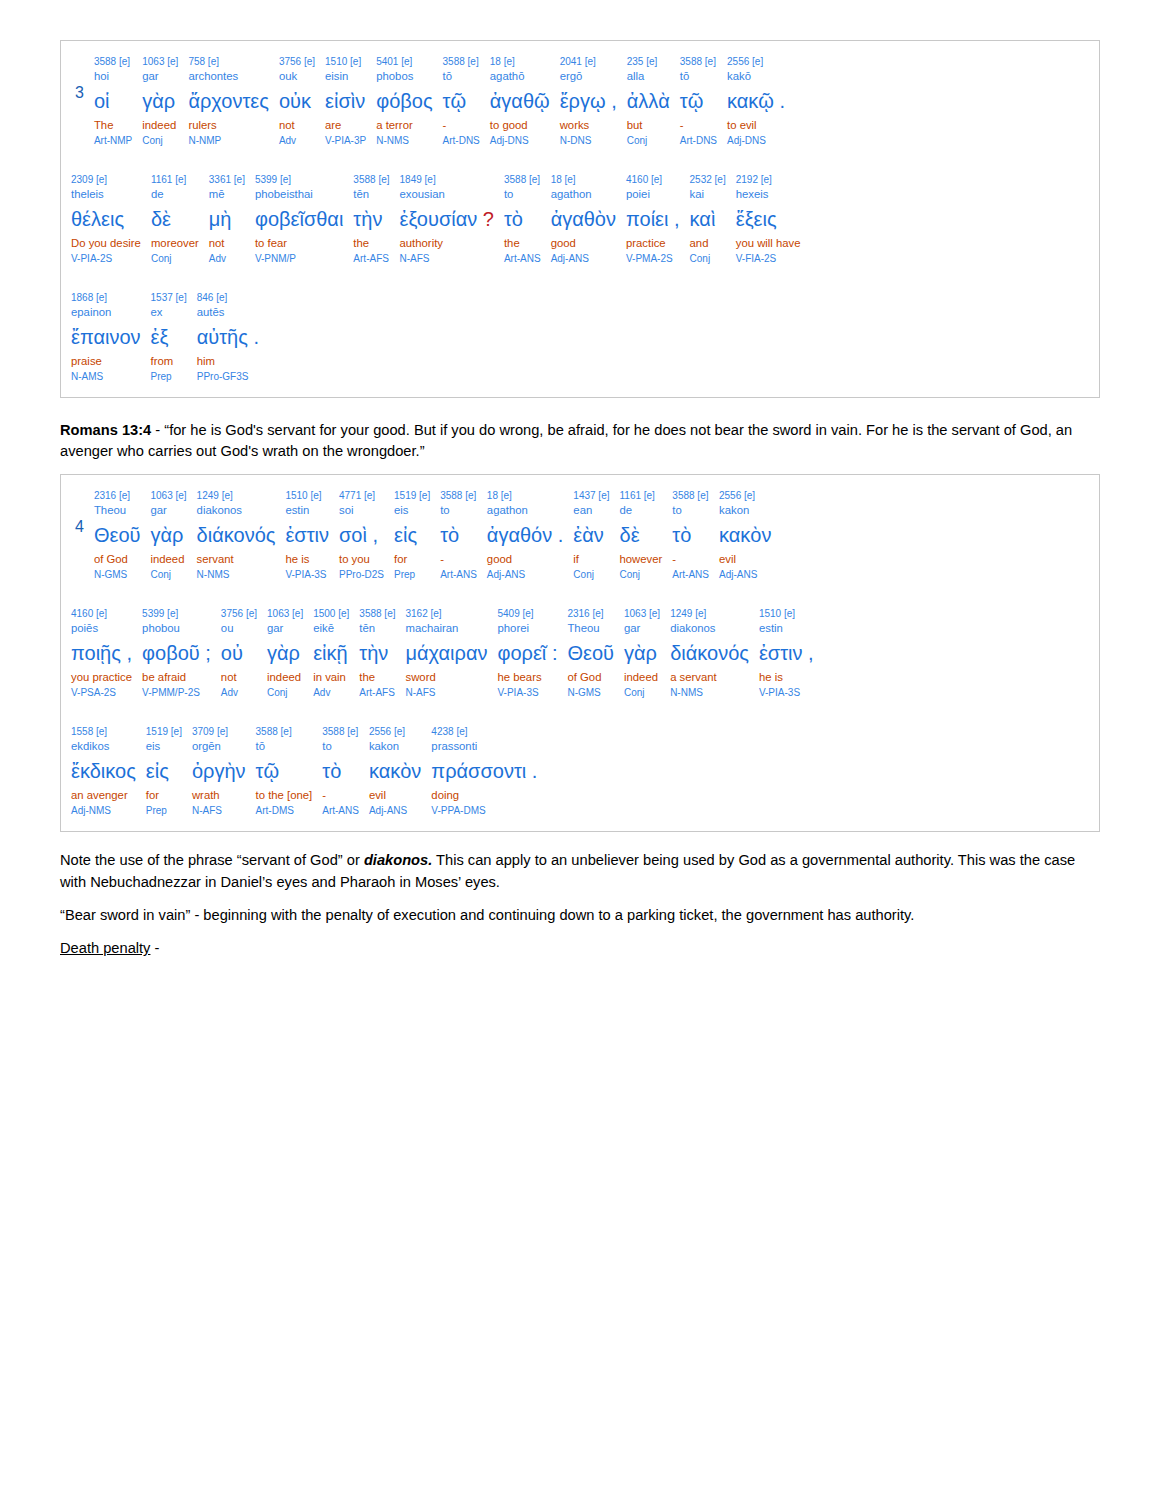3
3588 [e]
hoi
οἱ
The
Art-NMP
1063 [e]
gar
γὰρ
indeed
Conj
758 [e]
archontes
ἄρχοντες
rulers
N-NMP
3756 [e]
ouk
οὐκ
not
Adv
1510 [e]
eisin
εἰσὶν
are
V-PIA-3P
5401 [e]
phobos
φόβος
a terror
N-NMS
3588 [e]
tō
τῷ
-
Art-DNS
18 [e]
agathō
ἀγαθῷ
to good
Adj-DNS
2041 [e]
ergō
ἔργῳ ,
works
N-DNS
235 [e]
alla
ἀλλὰ
but
Conj
3588 [e]
tō
τῷ
-
Art-DNS
2556 [e]
kakō
κακῷ .
to evil
Adj-DNS
2309 [e]
theleis
θέλεις
Do you desire
V-PIA-2S
1161 [e]
de
δὲ
moreover
Conj
3361 [e]
mē
μὴ
not
Adv
5399 [e]
phobeisthai
φοβεῖσθαι
to fear
V-PNM/P
3588 [e]
tēn
τὴν
the
Art-AFS
1849 [e]
exousian
ἐξουσίαν ?
authority
N-AFS
3588 [e]
to
τὸ
the
Art-ANS
18 [e]
agathon
ἀγαθὸν
good
Adj-ANS
4160 [e]
poiei
ποίει ,
practice
V-PMA-2S
2532 [e]
kai
καὶ
and
Conj
2192 [e]
hexeis
ἕξεις
you will have
V-FIA-2S
1868 [e]
epainon
ἔπαινον
praise
N-AMS
1537 [e]
ex
ἐξ
from
Prep
846 [e]
autēs
αὐτῆς .
him
PPro-GF3S
Romans 13:4 - “for he is God's servant for your good. But if you do wrong, be afraid, for he does not bear the sword in vain. For he is the servant of God, an avenger who carries out God's wrath on the wrongdoer.”
4
2316 [e]
Theou
Θεοῦ
of God
N-GMS
1063 [e]
gar
γὰρ
indeed
Conj
1249 [e]
diakonos
διάκονός
servant
N-NMS
1510 [e]
estin
ἐστιν
he is
V-PIA-3S
4771 [e]
soi
σοὶ ,
to you
PPro-D2S
1519 [e]
eis
εἰς
for
Prep
3588 [e]
to
τὸ
-
Art-ANS
18 [e]
agathon
ἀγαθόν .
good
Adj-ANS
1437 [e]
ean
ἐὰν
if
Conj
1161 [e]
de
δὲ
however
Conj
3588 [e]
to
τὸ
-
Art-ANS
2556 [e]
kakon
κακὸν
evil
Adj-ANS
4160 [e]
poiēs
ποιῇς ,
you practice
V-PSA-2S
5399 [e]
phobou
φοβοῦ ;
be afraid
V-PMM/P-2S
3756 [e]
ou
οὐ
not
Adv
1063 [e]
gar
γὰρ
indeed
Conj
1500 [e]
eikē
εἰκῇ
in vain
Adv
3588 [e]
tēn
τὴν
the
Art-AFS
3162 [e]
machairan
μάχαιραν
sword
N-AFS
5409 [e]
phorei
φορεῖ :
he bears
V-PIA-3S
2316 [e]
Theou
Θεοῦ
of God
N-GMS
1063 [e]
gar
γὰρ
indeed
Conj
1249 [e]
diakonos
διάκονός
a servant
N-NMS
1510 [e]
estin
ἐστιν ,
he is
V-PIA-3S
1558 [e]
ekdikos
ἔκδικος
an avenger
Adj-NMS
1519 [e]
eis
εἰς
for
Prep
3709 [e]
orgēn
ὀργὴν
wrath
N-AFS
3588 [e]
tō
τῷ
to the [one]
Art-DMS
3588 [e]
to
τὸ
-
Art-ANS
2556 [e]
kakon
κακὸν
evil
Adj-ANS
4238 [e]
prassonti
πράσσοντι .
doing
V-PPA-DMS
Note the use of the phrase “servant of God” or diakonos. This can apply to an unbeliever being used by God as a governmental authority. This was the case with Nebuchadnezzar in Daniel’s eyes and Pharaoh in Moses’ eyes.
“Bear sword in vain” - beginning with the penalty of execution and continuing down to a parking ticket, the government has authority.
Death penalty -